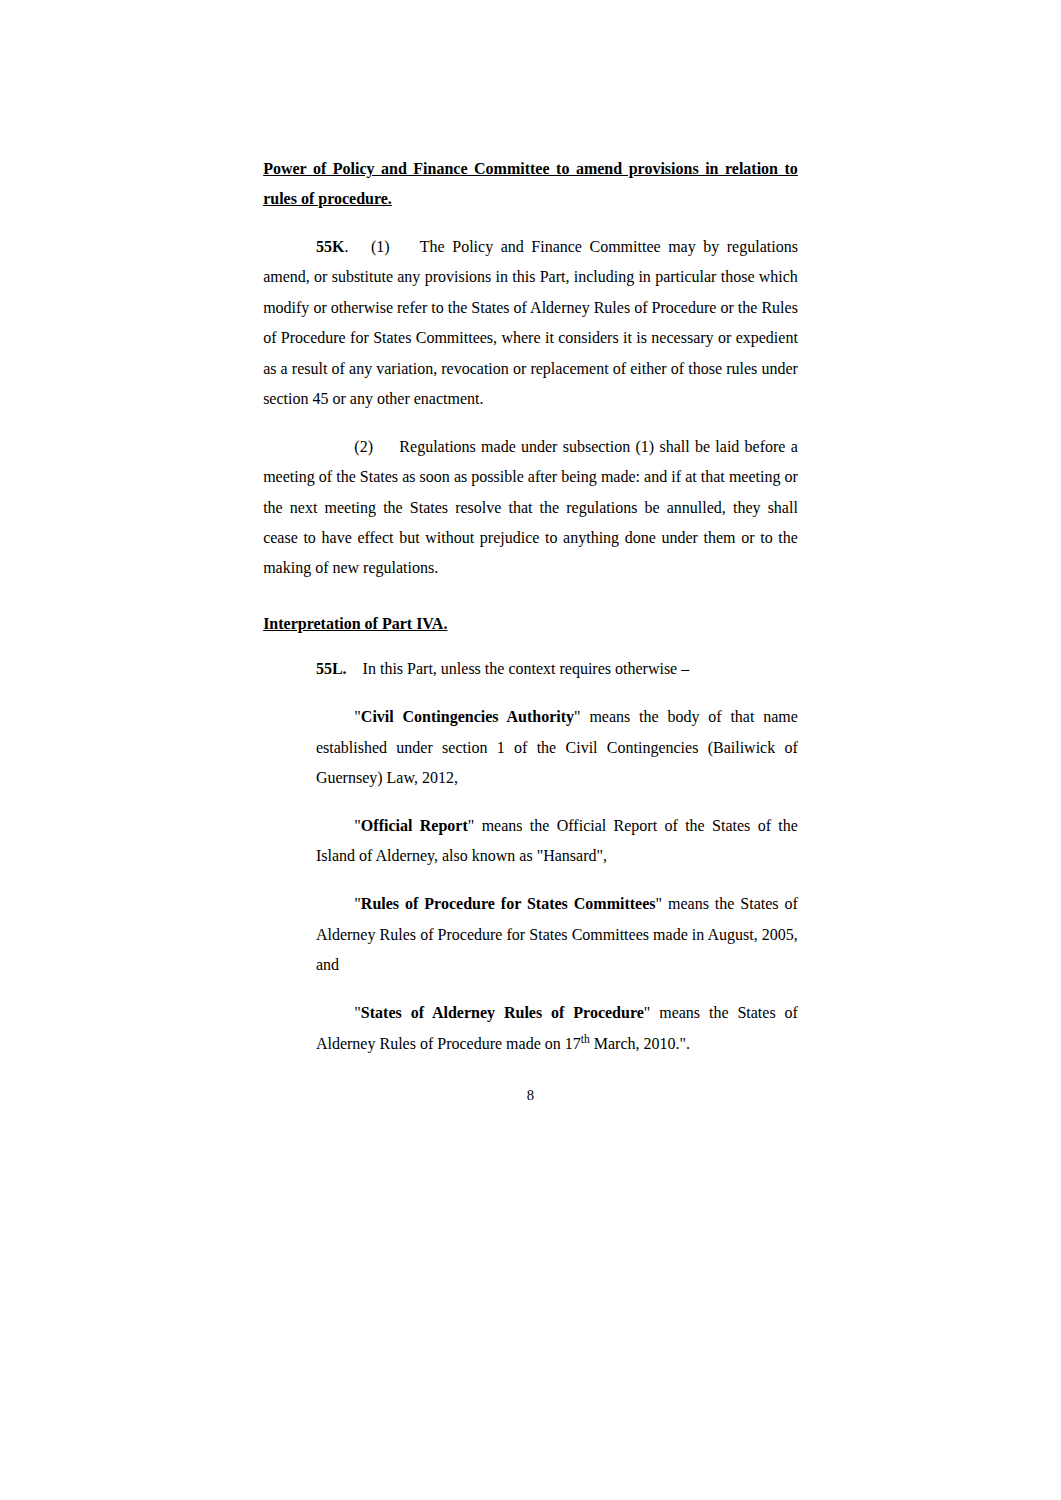Power of Policy and Finance Committee to amend provisions in relation to rules of procedure.
55K. (1) The Policy and Finance Committee may by regulations amend, or substitute any provisions in this Part, including in particular those which modify or otherwise refer to the States of Alderney Rules of Procedure or the Rules of Procedure for States Committees, where it considers it is necessary or expedient as a result of any variation, revocation or replacement of either of those rules under section 45 or any other enactment.
(2) Regulations made under subsection (1) shall be laid before a meeting of the States as soon as possible after being made: and if at that meeting or the next meeting the States resolve that the regulations be annulled, they shall cease to have effect but without prejudice to anything done under them or to the making of new regulations.
Interpretation of Part IVA.
55L. In this Part, unless the context requires otherwise –
"Civil Contingencies Authority" means the body of that name established under section 1 of the Civil Contingencies (Bailiwick of Guernsey) Law, 2012,
"Official Report" means the Official Report of the States of the Island of Alderney, also known as "Hansard",
"Rules of Procedure for States Committees" means the States of Alderney Rules of Procedure for States Committees made in August, 2005, and
"States of Alderney Rules of Procedure" means the States of Alderney Rules of Procedure made on 17th March, 2010.".
8